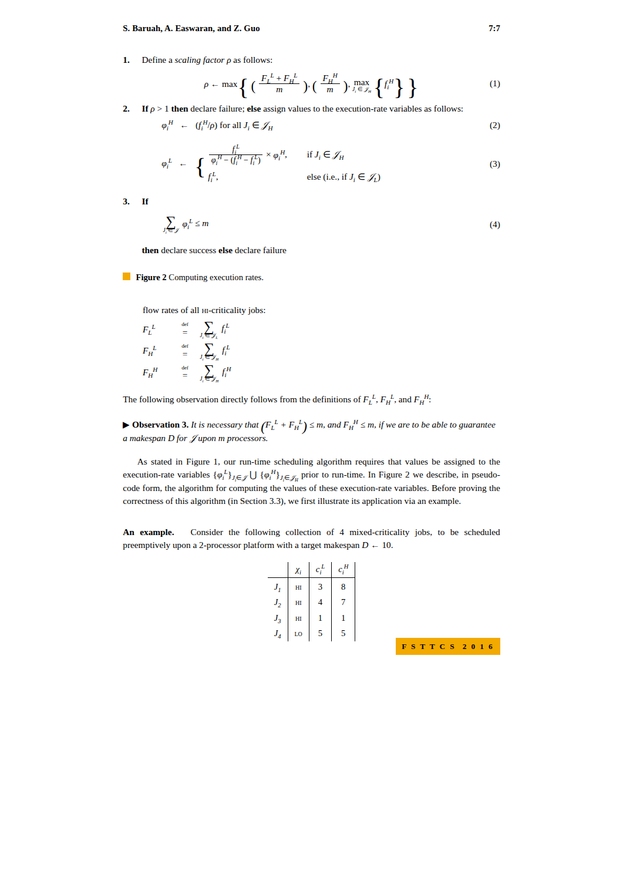S. Baruah, A. Easwaran, and Z. Guo
7:7
Define a scaling factor ρ as follows:
ρ ← max{ ( FLL + FHL m ), ( FHH m ), max Ji ∈ 𝒥H {fiH} }
(1)
If ρ > 1 then declare failure; else assign values to the execution-rate variables as follows:
φiH ← (fiH/ρ) for all Ji ∈ 𝒥H
(2)
φiL ← {
| f i L φ i H − ( f i H − f i L ) × φ i H , | if J i ∈ 𝒥 H |
| f i L , | else (i.e., if J i ∈ 𝒥 L ) |
(3)
If
∑Ji ∈ 𝒥 φiL ≤ m
(4)
then declare success else declare failure
Figure 2 Computing execution rates.
flow rates of all hi-criticality jobs:
FLL
def=
∑Ji ∈ 𝒥L fiL
FHL
def=
∑Ji ∈ 𝒥H fiL
FHH
def=
∑Ji ∈ 𝒥H fiH
The following observation directly follows from the definitions of FLL, FHL, and FHH:
▶ Observation 3. It is necessary that (FLL + FHL) ≤ m, and FHH ≤ m, if we are to be able to guarantee a makespan D for 𝒥 upon m processors.
As stated in Figure 1, our run-time scheduling algorithm requires that values be assigned to the execution-rate variables {φiL}Ji∈𝒥 ⋃ {φiH}Ji∈𝒥H prior to run-time. In Figure 2 we describe, in pseudo-code form, the algorithm for computing the values of these execution-rate variables. Before proving the correctness of this algorithm (in Section 3.3), we first illustrate its application via an example.
An example. Consider the following collection of 4 mixed-criticality jobs, to be scheduled preemptively upon a 2-processor platform with a target makespan D ← 10.
| | χ i | c i L | c i H |
| --- | --- | --- | --- |
| J 1 | hi | 3 | 8 |
| J 2 | hi | 4 | 7 |
| J 3 | hi | 1 | 1 |
| J 4 | lo | 5 | 5 |
F S T T C S 2 0 1 6